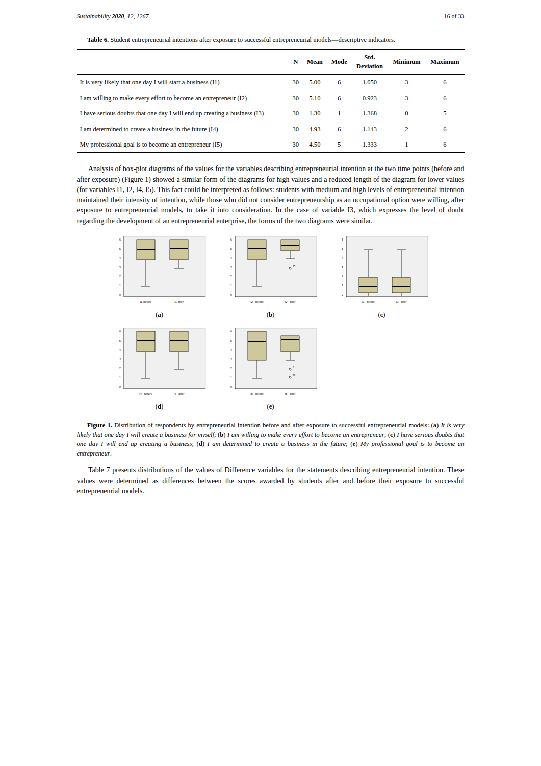Sustainability 2020, 12, 1267 16 of 33
Table 6. Student entrepreneurial intentions after exposure to successful entrepreneurial models—descriptive indicators.
| | N | Mean | Mode | Std. Deviation | Minimum | Maximum |
| --- | --- | --- | --- | --- | --- | --- |
| It is very likely that one day I will start a business (I1) | 30 | 5.00 | 6 | 1.050 | 3 | 6 |
| I am willing to make every effort to become an entrepreneur (I2) | 30 | 5.10 | 6 | 0.923 | 3 | 6 |
| I have serious doubts that one day I will end up creating a business (I3) | 30 | 1.30 | 1 | 1.368 | 0 | 5 |
| I am determined to create a business in the future (I4) | 30 | 4.93 | 6 | 1.143 | 2 | 6 |
| My professional goal is to become an entrepreneur (I5) | 30 | 4.50 | 5 | 1.333 | 1 | 6 |
Analysis of box-plot diagrams of the values for the variables describing entrepreneurial intention at the two time points (before and after exposure) (Figure 1) showed a similar form of the diagrams for high values and a reduced length of the diagram for lower values (for variables I1, I2, I4, I5). This fact could be interpreted as follows: students with medium and high levels of entrepreneurial intention maintained their intensity of intention, while those who did not consider entrepreneurship as an occupational option were willing, after exposure to entrepreneurial models, to take it into consideration. In the case of variable I3, which expresses the level of doubt regarding the development of an entrepreneurial enterprise, the forms of the two diagrams were similar.
6 5 4 3 2 1 0 I1-before I1-after
(a)
6 5 4 3 2 1 0 25 I2 - before I2 - after
(b)
6 5 4 3 2 1 0 I3 - before I3 - after
(c)
6 5 4 3 2 1 0 I4 - before I4 - after
(d)
6 5 4 3 2 1 0 8 26 I5 - before I5 - after
(e)
Figure 1. Distribution of respondents by entrepreneurial intention before and after exposure to successful entrepreneurial models: (a) It is very likely that one day I will create a business for myself; (b) I am willing to make every effort to become an entrepreneur; (c) I have serious doubts that one day I will end up creating a business; (d) I am determined to create a business in the future; (e) My professional goal is to become an entrepreneur.
Table 7 presents distributions of the values of Difference variables for the statements describing entrepreneurial intention. These values were determined as differences between the scores awarded by students after and before their exposure to successful entrepreneurial models.